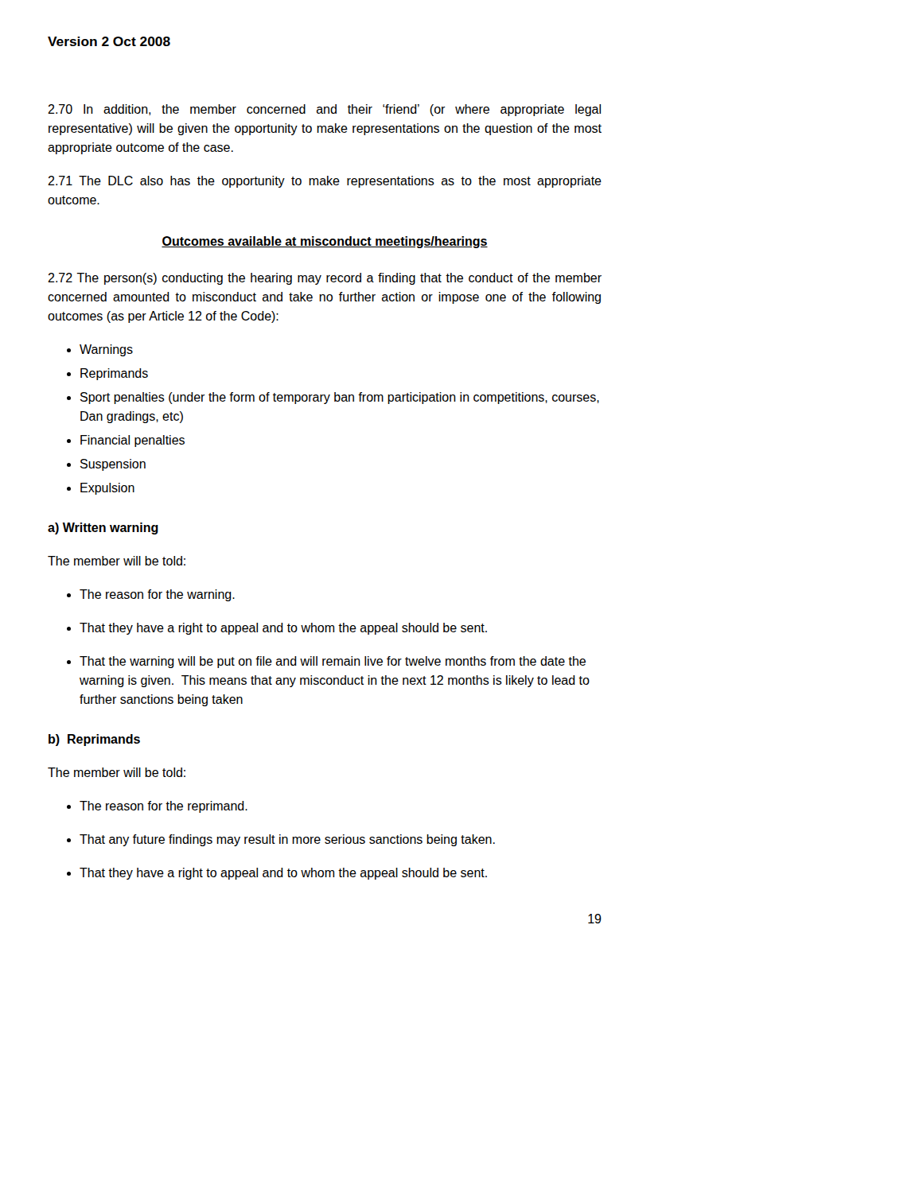Version 2 Oct 2008
2.70 In addition, the member concerned and their ‘friend’ (or where appropriate legal representative) will be given the opportunity to make representations on the question of the most appropriate outcome of the case.
2.71 The DLC also has the opportunity to make representations as to the most appropriate outcome.
Outcomes available at misconduct meetings/hearings
2.72 The person(s) conducting the hearing may record a finding that the conduct of the member concerned amounted to misconduct and take no further action or impose one of the following outcomes (as per Article 12 of the Code):
Warnings
Reprimands
Sport penalties (under the form of temporary ban from participation in competitions, courses, Dan gradings, etc)
Financial penalties
Suspension
Expulsion
a) Written warning
The member will be told:
The reason for the warning.
That they have a right to appeal and to whom the appeal should be sent.
That the warning will be put on file and will remain live for twelve months from the date the warning is given. This means that any misconduct in the next 12 months is likely to lead to further sanctions being taken
b) Reprimands
The member will be told:
The reason for the reprimand.
That any future findings may result in more serious sanctions being taken.
That they have a right to appeal and to whom the appeal should be sent.
19